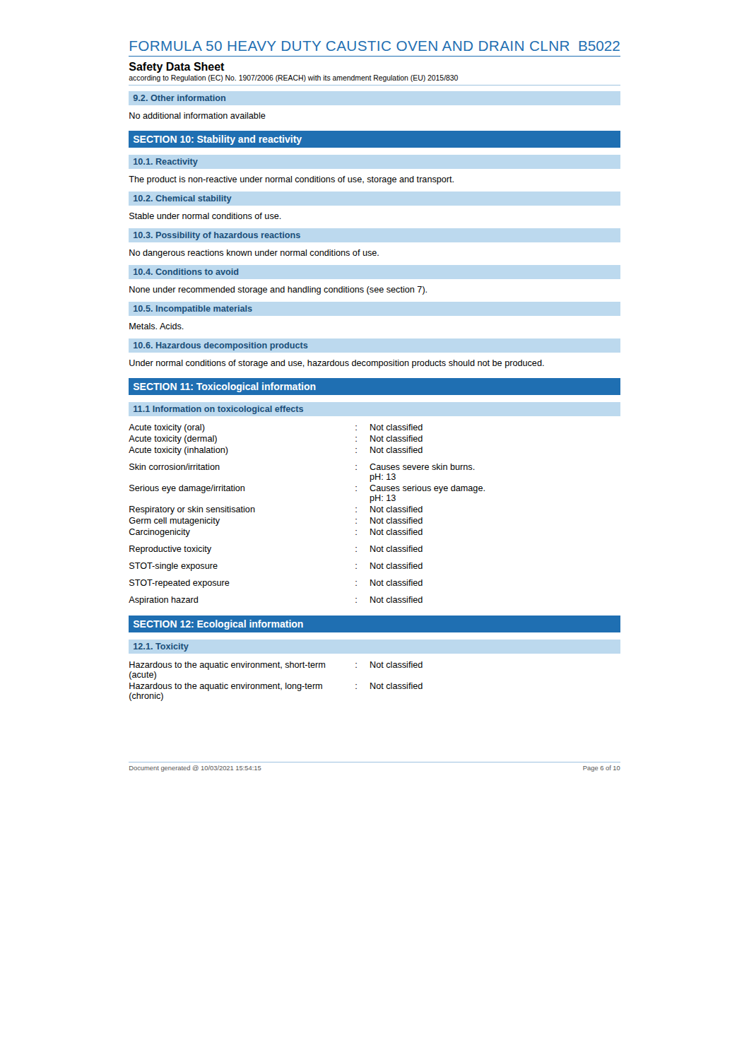FORMULA 50 HEAVY DUTY CAUSTIC OVEN AND DRAIN CLNR
B5022
Safety Data Sheet
according to Regulation (EC) No. 1907/2006 (REACH) with its amendment Regulation (EU) 2015/830
9.2. Other information
No additional information available
SECTION 10: Stability and reactivity
10.1. Reactivity
The product is non-reactive under normal conditions of use, storage and transport.
10.2. Chemical stability
Stable under normal conditions of use.
10.3. Possibility of hazardous reactions
No dangerous reactions known under normal conditions of use.
10.4. Conditions to avoid
None under recommended storage and handling conditions (see section 7).
10.5. Incompatible materials
Metals. Acids.
10.6. Hazardous decomposition products
Under normal conditions of storage and use, hazardous decomposition products should not be produced.
SECTION 11: Toxicological information
11.1 Information on toxicological effects
| Acute toxicity (oral) | : | Not classified |
| Acute toxicity (dermal) | : | Not classified |
| Acute toxicity (inhalation) | : | Not classified |
| Skin corrosion/irritation | : | Causes severe skin burns. pH: 13 |
| Serious eye damage/irritation | : | Causes serious eye damage. pH: 13 |
| Respiratory or skin sensitisation | : | Not classified |
| Germ cell mutagenicity | : | Not classified |
| Carcinogenicity | : | Not classified |
| Reproductive toxicity | : | Not classified |
| STOT-single exposure | : | Not classified |
| STOT-repeated exposure | : | Not classified |
| Aspiration hazard | : | Not classified |
SECTION 12: Ecological information
12.1. Toxicity
| Hazardous to the aquatic environment, short-term (acute) | : | Not classified |
| Hazardous to the aquatic environment, long-term (chronic) | : | Not classified |
Document generated @ 10/03/2021 15:54:15
Page 6 of 10